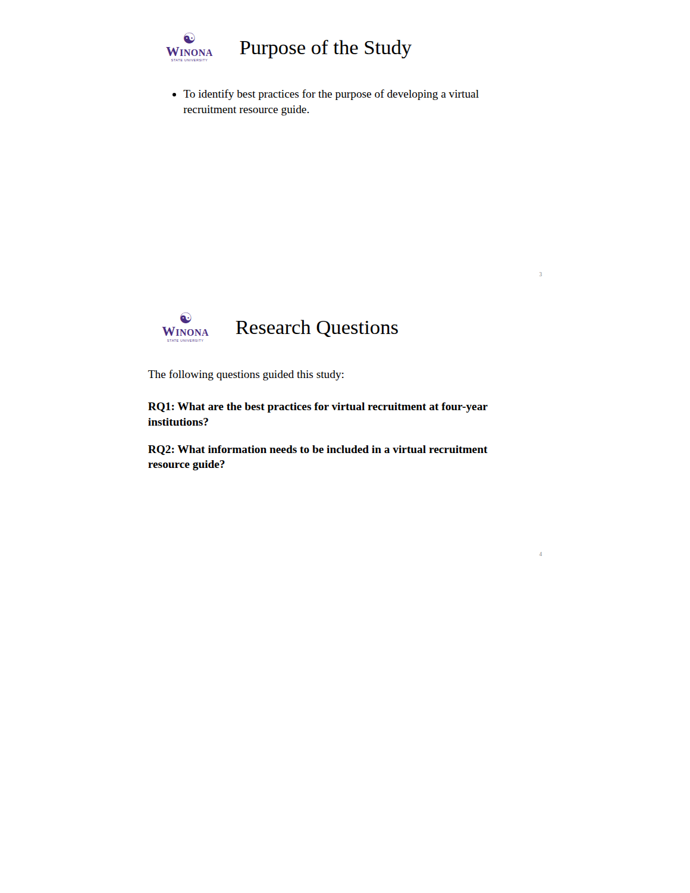☯ Winona STATE UNIVERSITY
Purpose of the Study
To identify best practices for the purpose of developing a virtual recruitment resource guide.
3
☯ Winona STATE UNIVERSITY
Research Questions
The following questions guided this study:
RQ1: What are the best practices for virtual recruitment at four-year institutions?
RQ2: What information needs to be included in a virtual recruitment resource guide?
4